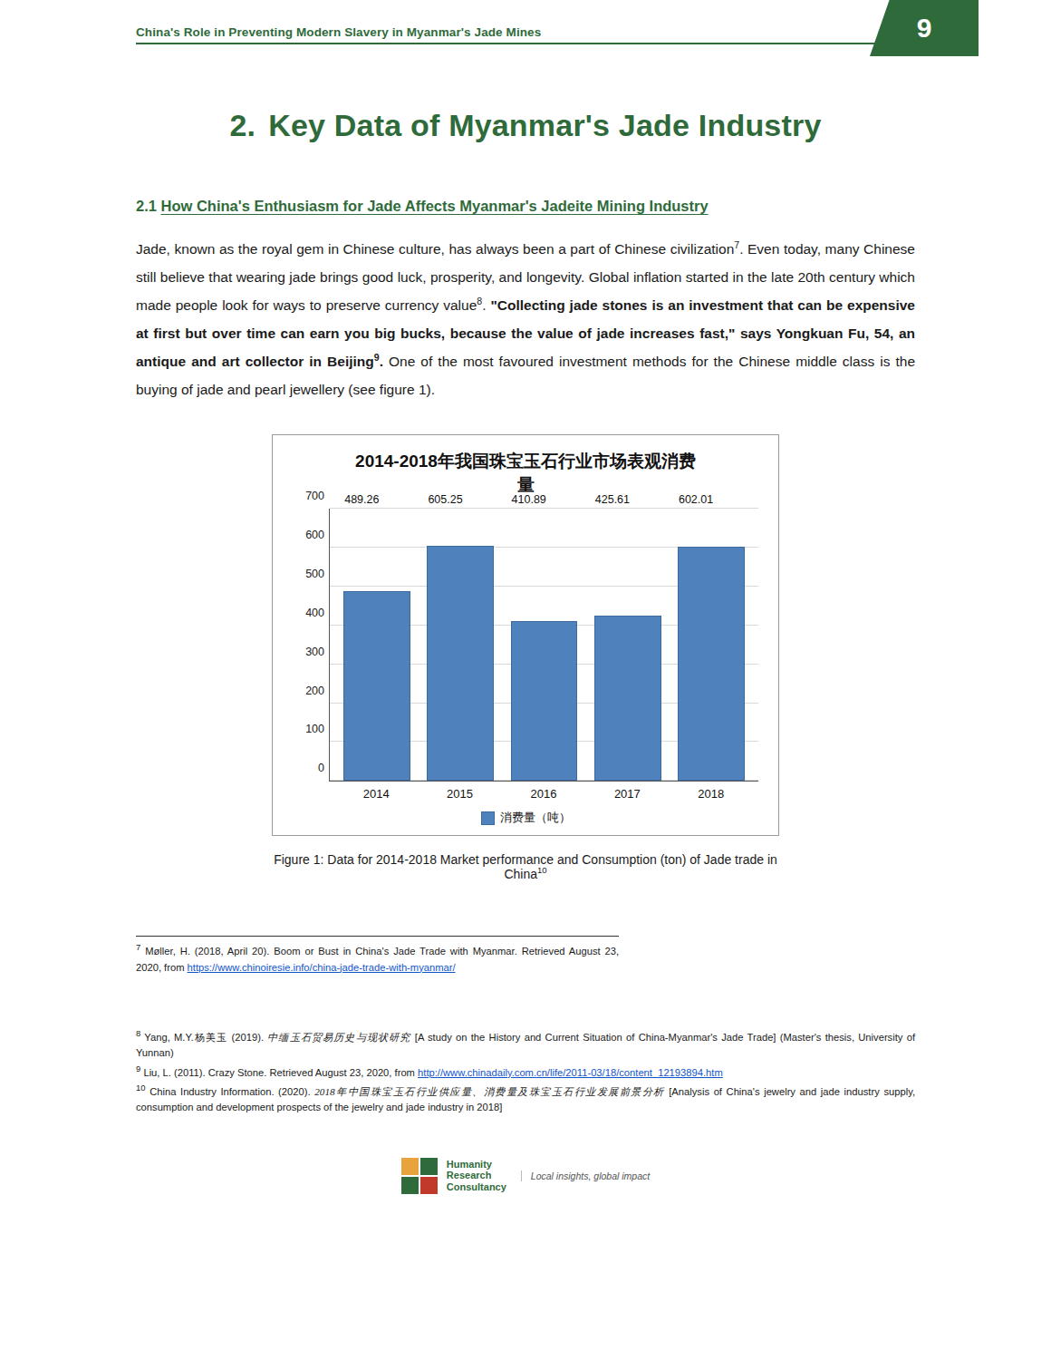China's Role in Preventing Modern Slavery in Myanmar's Jade Mines
9
2. Key Data of Myanmar's Jade Industry
2.1 How China's Enthusiasm for Jade Affects Myanmar's Jadeite Mining Industry
Jade, known as the royal gem in Chinese culture, has always been a part of Chinese civilization7. Even today, many Chinese still believe that wearing jade brings good luck, prosperity, and longevity. Global inflation started in the late 20th century which made people look for ways to preserve currency value8. "Collecting jade stones is an investment that can be expensive at first but over time can earn you big bucks, because the value of jade increases fast," says Yongkuan Fu, 54, an antique and art collector in Beijing9. One of the most favoured investment methods for the Chinese middle class is the buying of jade and pearl jewellery (see figure 1).
2014-2018年我国珠宝玉石行业市场表观消费
量
0
100
200
300
400
500
600
700
489.26
605.25
410.89
425.61
602.01
2014 2015 2016 2017 2018
消费量（吨）
Figure 1: Data for 2014-2018 Market performance and Consumption (ton) of Jade trade in China10
7 Møller, H. (2018, April 20). Boom or Bust in China's Jade Trade with Myanmar. Retrieved August 23, 2020, from https://www.chinoiresie.info/china-jade-trade-with-myanmar/
8 Yang, M.Y.杨美玉 (2019). 中缅玉石贸易历史与现状研究 [A study on the History and Current Situation of China-Myanmar's Jade Trade] (Master's thesis, University of Yunnan)
9 Liu, L. (2011). Crazy Stone. Retrieved August 23, 2020, from http://www.chinadaily.com.cn/life/2011-03/18/content_12193894.htm
10 China Industry Information. (2020). 2018年中国珠宝玉石行业供应量、消费量及珠宝玉石行业发展前景分析 [Analysis of China's jewelry and jade industry supply, consumption and development prospects of the jewelry and jade industry in 2018]
Humanity
Research
Consultancy
Local insights, global impact